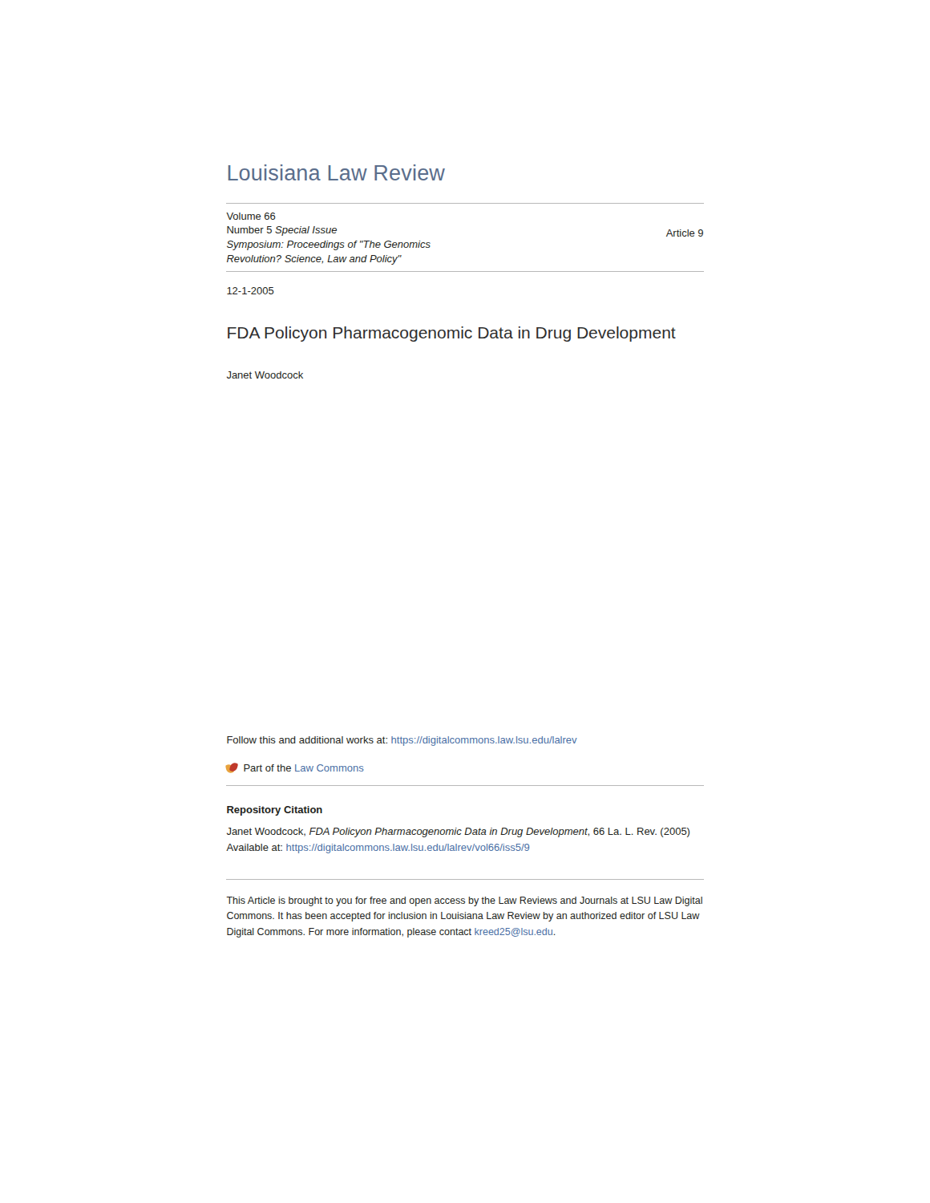Louisiana Law Review
Volume 66
Number 5 Special Issue
Symposium: Proceedings of "The Genomics
Revolution? Science, Law and Policy"
Article 9
12-1-2005
FDA Policyon Pharmacogenomic Data in Drug Development
Janet Woodcock
Follow this and additional works at: https://digitalcommons.law.lsu.edu/lalrev
Part of the Law Commons
Repository Citation
Janet Woodcock, FDA Policyon Pharmacogenomic Data in Drug Development, 66 La. L. Rev. (2005)
Available at: https://digitalcommons.law.lsu.edu/lalrev/vol66/iss5/9
This Article is brought to you for free and open access by the Law Reviews and Journals at LSU Law Digital Commons. It has been accepted for inclusion in Louisiana Law Review by an authorized editor of LSU Law Digital Commons. For more information, please contact kreed25@lsu.edu.